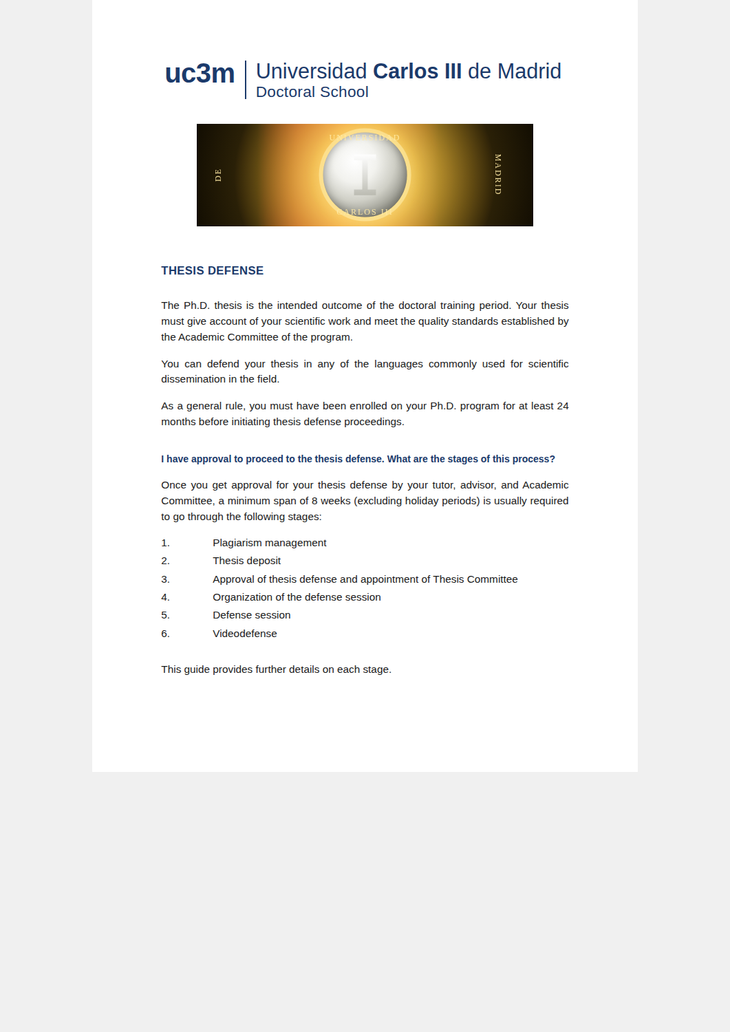uc3m
Universidad Carlos III de Madrid
Doctoral School
UNIVERSIDAD CARLOS III DE MADRID
THESIS DEFENSE
The Ph.D. thesis is the intended outcome of the doctoral training period. Your thesis must give account of your scientific work and meet the quality standards established by the Academic Committee of the program.
You can defend your thesis in any of the languages commonly used for scientific dissemination in the field.
As a general rule, you must have been enrolled on your Ph.D. program for at least 24 months before initiating thesis defense proceedings.
I have approval to proceed to the thesis defense. What are the stages of this process?
Once you get approval for your thesis defense by your tutor, advisor, and Academic Committee, a minimum span of 8 weeks (excluding holiday periods) is usually required to go through the following stages:
1. Plagiarism management
2. Thesis deposit
3. Approval of thesis defense and appointment of Thesis Committee
4. Organization of the defense session
5. Defense session
6. Videodefense
This guide provides further details on each stage.